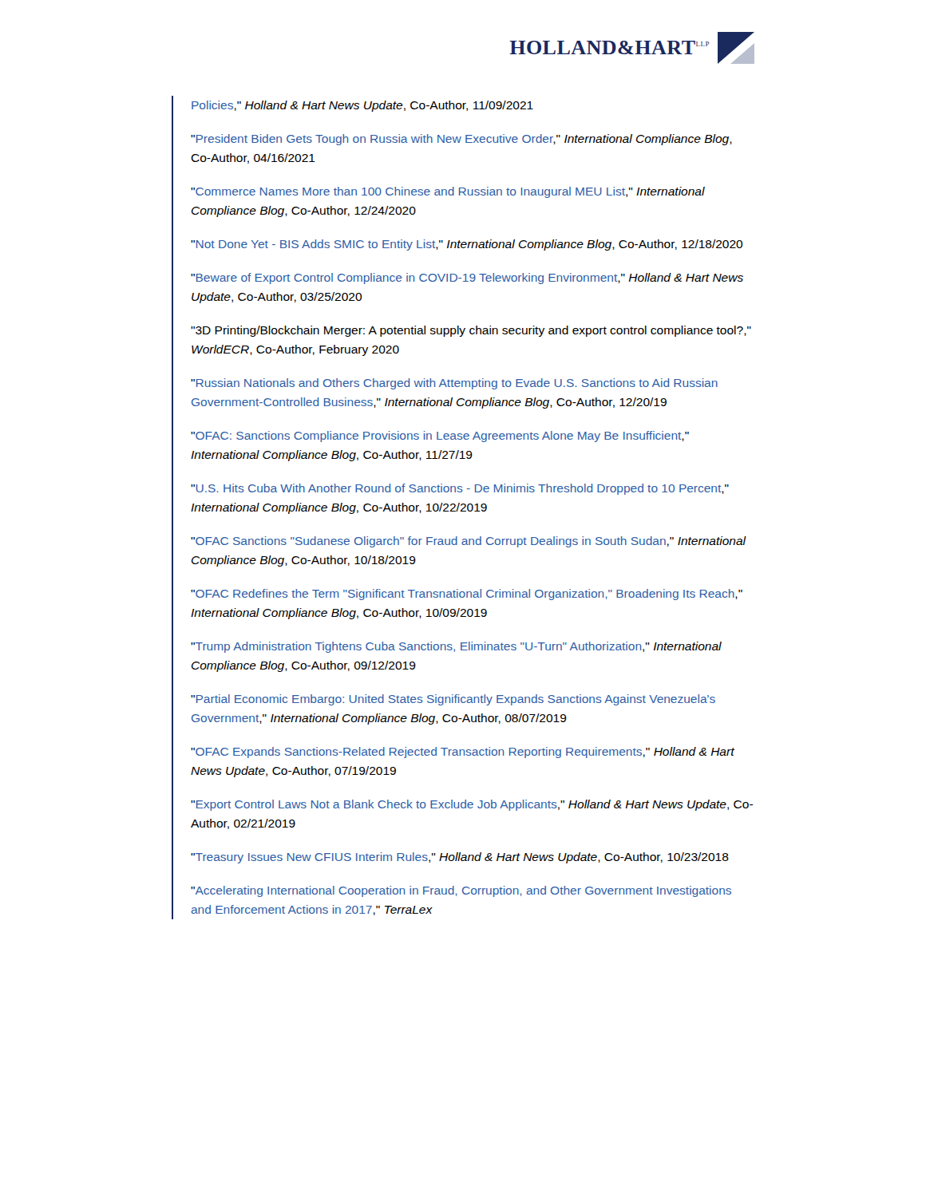HOLLAND&HARTLLP
Policies," Holland & Hart News Update, Co-Author, 11/09/2021
"President Biden Gets Tough on Russia with New Executive Order," International Compliance Blog, Co-Author, 04/16/2021
"Commerce Names More than 100 Chinese and Russian to Inaugural MEU List," International Compliance Blog, Co-Author, 12/24/2020
"Not Done Yet - BIS Adds SMIC to Entity List," International Compliance Blog, Co-Author, 12/18/2020
"Beware of Export Control Compliance in COVID-19 Teleworking Environment," Holland & Hart News Update, Co-Author, 03/25/2020
"3D Printing/Blockchain Merger: A potential supply chain security and export control compliance tool?," WorldECR, Co-Author, February 2020
"Russian Nationals and Others Charged with Attempting to Evade U.S. Sanctions to Aid Russian Government-Controlled Business," International Compliance Blog, Co-Author, 12/20/19
"OFAC: Sanctions Compliance Provisions in Lease Agreements Alone May Be Insufficient," International Compliance Blog, Co-Author, 11/27/19
"U.S. Hits Cuba With Another Round of Sanctions - De Minimis Threshold Dropped to 10 Percent," International Compliance Blog, Co-Author, 10/22/2019
"OFAC Sanctions "Sudanese Oligarch" for Fraud and Corrupt Dealings in South Sudan," International Compliance Blog, Co-Author, 10/18/2019
"OFAC Redefines the Term "Significant Transnational Criminal Organization," Broadening Its Reach," International Compliance Blog, Co-Author, 10/09/2019
"Trump Administration Tightens Cuba Sanctions, Eliminates "U-Turn" Authorization," International Compliance Blog, Co-Author, 09/12/2019
"Partial Economic Embargo: United States Significantly Expands Sanctions Against Venezuela's Government," International Compliance Blog, Co-Author, 08/07/2019
"OFAC Expands Sanctions-Related Rejected Transaction Reporting Requirements," Holland & Hart News Update, Co-Author, 07/19/2019
"Export Control Laws Not a Blank Check to Exclude Job Applicants," Holland & Hart News Update, Co-Author, 02/21/2019
"Treasury Issues New CFIUS Interim Rules," Holland & Hart News Update, Co-Author, 10/23/2018
"Accelerating International Cooperation in Fraud, Corruption, and Other Government Investigations and Enforcement Actions in 2017," TerraLex